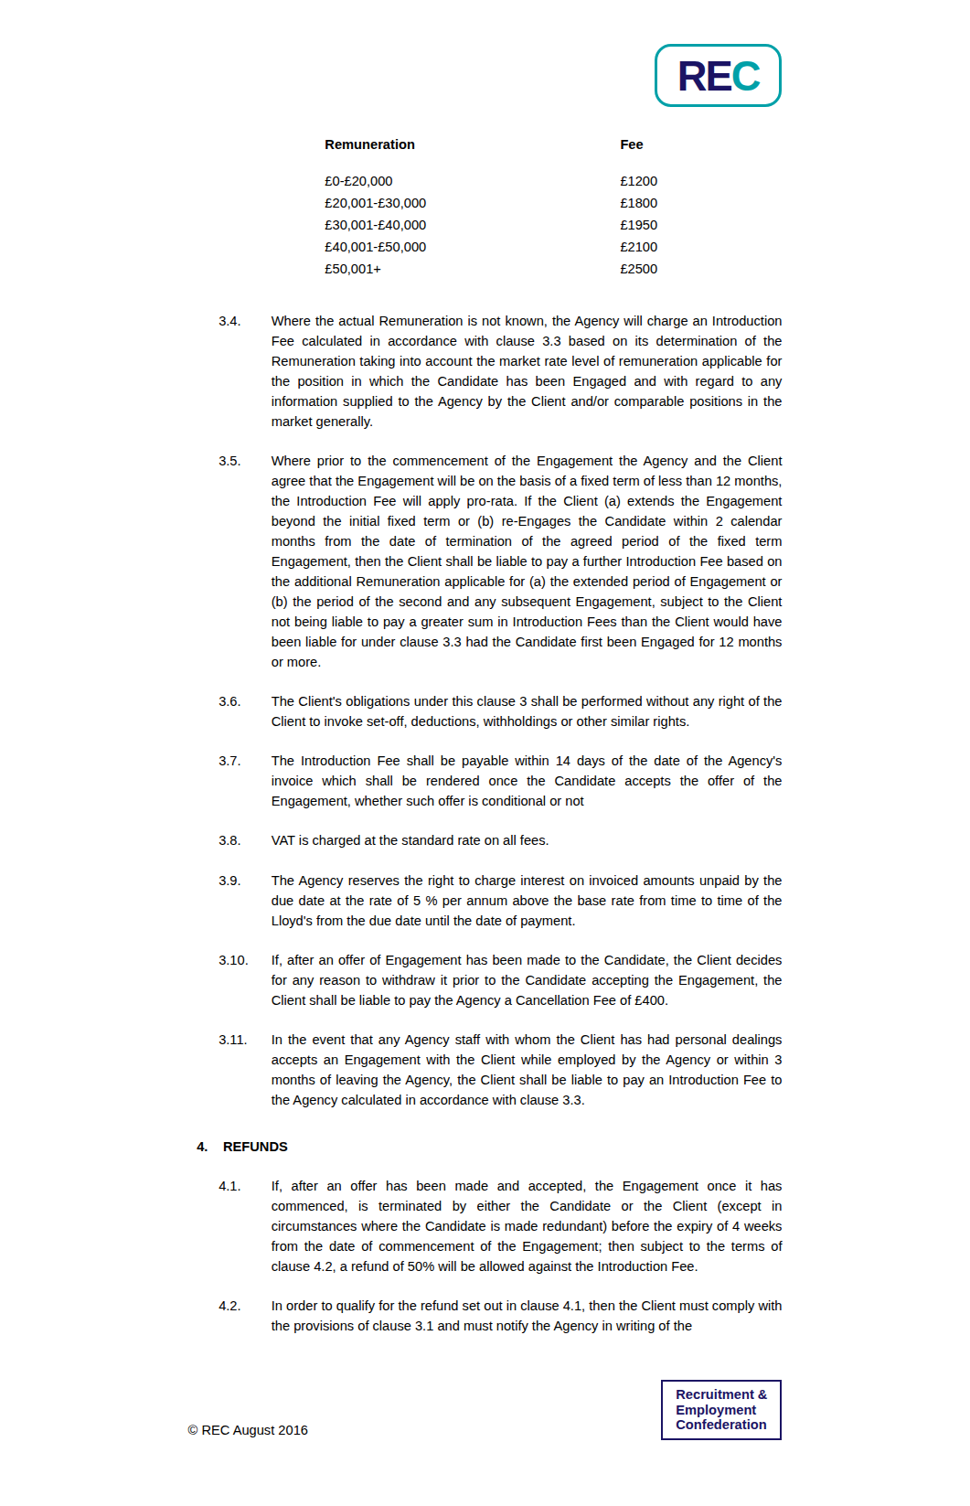REC
| Remuneration | Fee |
| --- | --- |
| £0-£20,000 | £1200 |
| £20,001-£30,000 | £1800 |
| £30,001-£40,000 | £1950 |
| £40,001-£50,000 | £2100 |
| £50,001+ | £2500 |
3.4.
Where the actual Remuneration is not known, the Agency will charge an Introduction Fee calculated in accordance with clause 3.3 based on its determination of the Remuneration taking into account the market rate level of remuneration applicable for the position in which the Candidate has been Engaged and with regard to any information supplied to the Agency by the Client and/or comparable positions in the market generally.
3.5.
Where prior to the commencement of the Engagement the Agency and the Client agree that the Engagement will be on the basis of a fixed term of less than 12 months, the Introduction Fee will apply pro-rata. If the Client (a) extends the Engagement beyond the initial fixed term or (b) re-Engages the Candidate within 2 calendar months from the date of termination of the agreed period of the fixed term Engagement, then the Client shall be liable to pay a further Introduction Fee based on the additional Remuneration applicable for (a) the extended period of Engagement or (b) the period of the second and any subsequent Engagement, subject to the Client not being liable to pay a greater sum in Introduction Fees than the Client would have been liable for under clause 3.3 had the Candidate first been Engaged for 12 months or more.
3.6.
The Client's obligations under this clause 3 shall be performed without any right of the Client to invoke set-off, deductions, withholdings or other similar rights.
3.7.
The Introduction Fee shall be payable within 14 days of the date of the Agency's invoice which shall be rendered once the Candidate accepts the offer of the Engagement, whether such offer is conditional or not
3.8.
VAT is charged at the standard rate on all fees.
3.9.
The Agency reserves the right to charge interest on invoiced amounts unpaid by the due date at the rate of 5 % per annum above the base rate from time to time of the Lloyd's from the due date until the date of payment.
3.10.
If, after an offer of Engagement has been made to the Candidate, the Client decides for any reason to withdraw it prior to the Candidate accepting the Engagement, the Client shall be liable to pay the Agency a Cancellation Fee of £400.
3.11.
In the event that any Agency staff with whom the Client has had personal dealings accepts an Engagement with the Client while employed by the Agency or within 3 months of leaving the Agency, the Client shall be liable to pay an Introduction Fee to the Agency calculated in accordance with clause 3.3.
4. REFUNDS
4.1.
If, after an offer has been made and accepted, the Engagement once it has commenced, is terminated by either the Candidate or the Client (except in circumstances where the Candidate is made redundant) before the expiry of 4 weeks from the date of commencement of the Engagement; then subject to the terms of clause 4.2, a refund of 50% will be allowed against the Introduction Fee.
4.2.
In order to qualify for the refund set out in clause 4.1, then the Client must comply with the provisions of clause 3.1 and must notify the Agency in writing of the
© REC August 2016
Recruitment & Employment Confederation